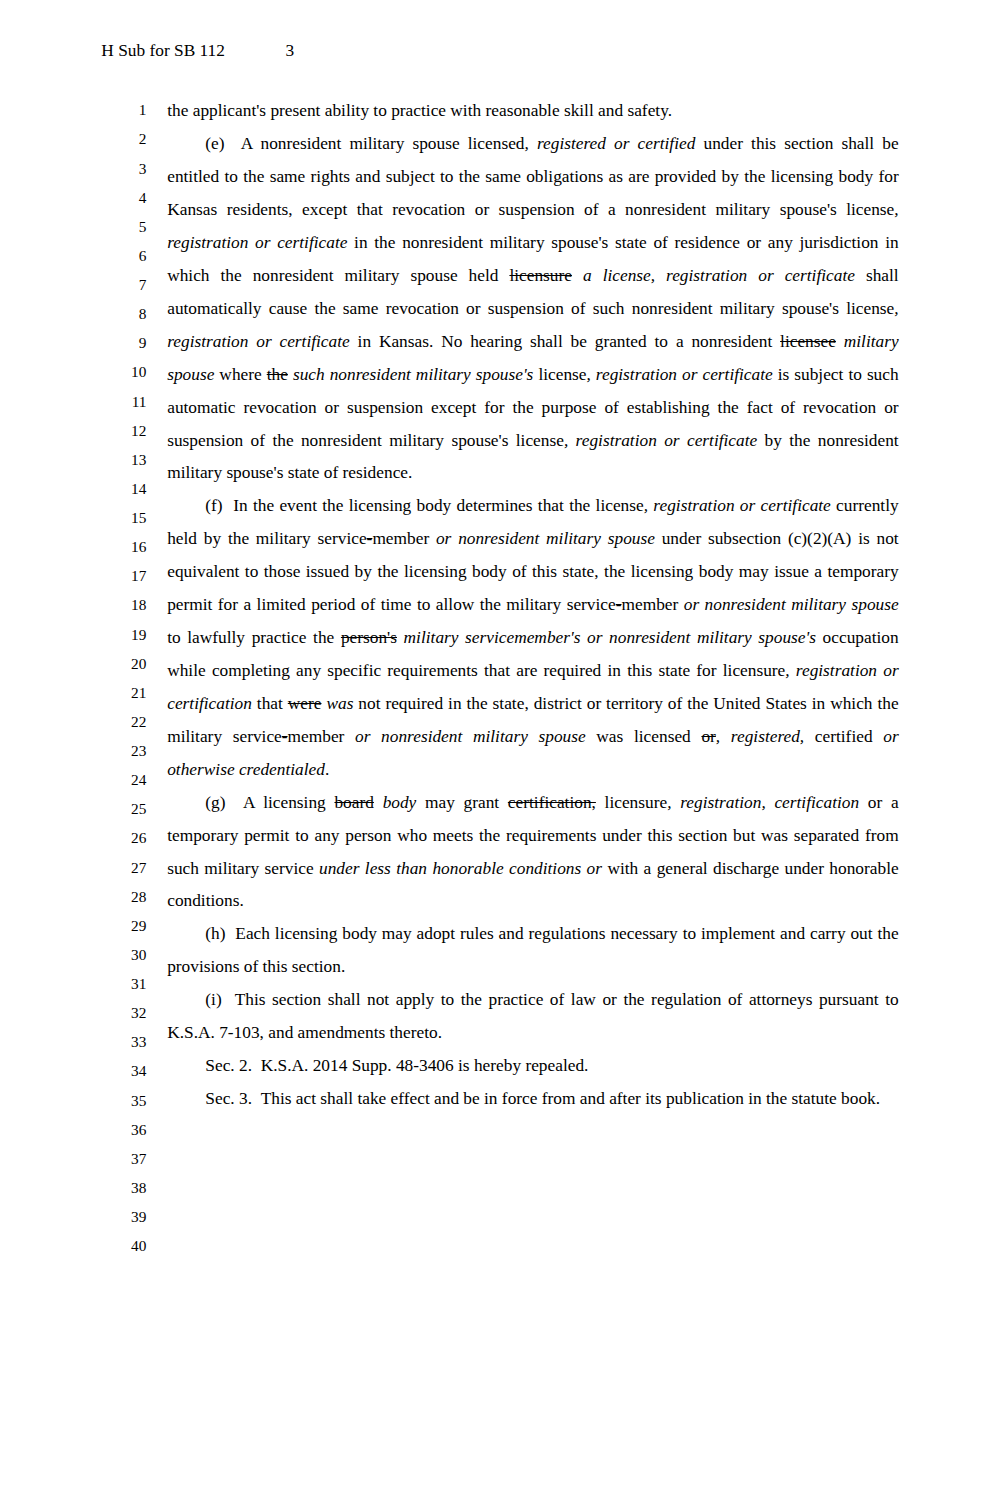H Sub for SB 112 3
1
2
3
4
5
6
7
8
9
10
11
12
13
14
15
16
17
18
19
20
21
22
23
24
25
26
27
28
29
30
31
32
33
34
35
36
37
38
39
40
the applicant's present ability to practice with reasonable skill and safety.
(e) A nonresident military spouse licensed, registered or certified under this section shall be entitled to the same rights and subject to the same obligations as are provided by the licensing body for Kansas residents, except that revocation or suspension of a nonresident military spouse's license, registration or certificate in the nonresident military spouse's state of residence or any jurisdiction in which the nonresident military spouse held licensure a license, registration or certificate shall automatically cause the same revocation or suspension of such nonresident military spouse's license, registration or certificate in Kansas. No hearing shall be granted to a nonresident licensee military spouse where the such nonresident military spouse's license, registration or certificate is subject to such automatic revocation or suspension except for the purpose of establishing the fact of revocation or suspension of the nonresident military spouse's license, registration or certificate by the nonresident military spouse's state of residence.
(f) In the event the licensing body determines that the license, registration or certificate currently held by the military service-member or nonresident military spouse under subsection (c)(2)(A) is not equivalent to those issued by the licensing body of this state, the licensing body may issue a temporary permit for a limited period of time to allow the military service-member or nonresident military spouse to lawfully practice the person's military servicemember's or nonresident military spouse's occupation while completing any specific requirements that are required in this state for licensure, registration or certification that were was not required in the state, district or territory of the United States in which the military service-member or nonresident military spouse was licensed or, registered, certified or otherwise credentialed.
(g) A licensing board body may grant certification, licensure, registration, certification or a temporary permit to any person who meets the requirements under this section but was separated from such military service under less than honorable conditions or with a general discharge under honorable conditions.
(h) Each licensing body may adopt rules and regulations necessary to implement and carry out the provisions of this section.
(i) This section shall not apply to the practice of law or the regulation of attorneys pursuant to K.S.A. 7-103, and amendments thereto.
Sec. 2. K.S.A. 2014 Supp. 48-3406 is hereby repealed.
Sec. 3. This act shall take effect and be in force from and after its publication in the statute book.